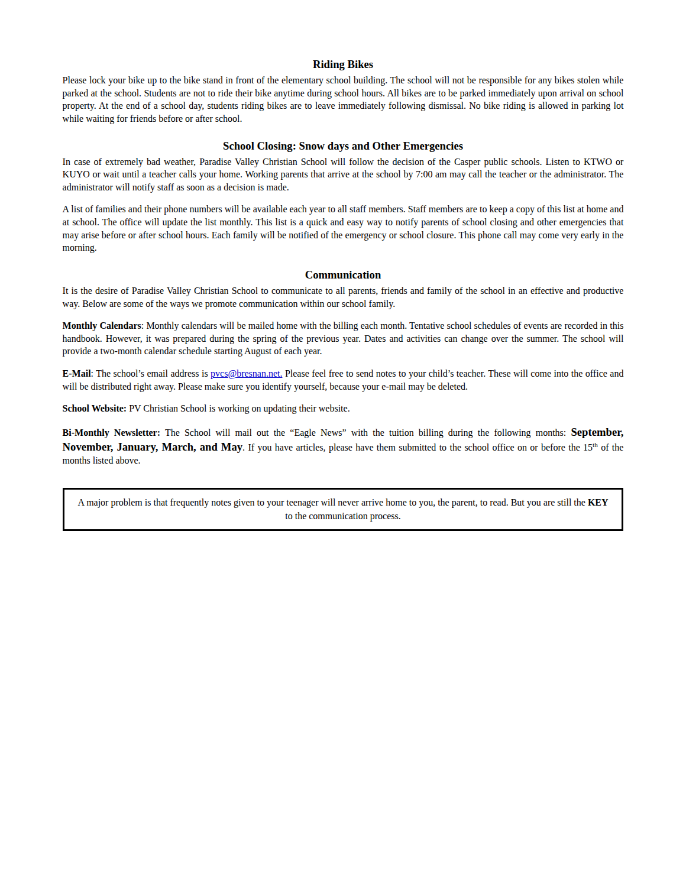Riding Bikes
Please lock your bike up to the bike stand in front of the elementary school building. The school will not be responsible for any bikes stolen while parked at the school. Students are not to ride their bike anytime during school hours. All bikes are to be parked immediately upon arrival on school property. At the end of a school day, students riding bikes are to leave immediately following dismissal. No bike riding is allowed in parking lot while waiting for friends before or after school.
School Closing: Snow days and Other Emergencies
In case of extremely bad weather, Paradise Valley Christian School will follow the decision of the Casper public schools. Listen to KTWO or KUYO or wait until a teacher calls your home. Working parents that arrive at the school by 7:00 am may call the teacher or the administrator. The administrator will notify staff as soon as a decision is made.
A list of families and their phone numbers will be available each year to all staff members. Staff members are to keep a copy of this list at home and at school. The office will update the list monthly. This list is a quick and easy way to notify parents of school closing and other emergencies that may arise before or after school hours. Each family will be notified of the emergency or school closure. This phone call may come very early in the morning.
Communication
It is the desire of Paradise Valley Christian School to communicate to all parents, friends and family of the school in an effective and productive way. Below are some of the ways we promote communication within our school family.
Monthly Calendars: Monthly calendars will be mailed home with the billing each month. Tentative school schedules of events are recorded in this handbook. However, it was prepared during the spring of the previous year. Dates and activities can change over the summer. The school will provide a two-month calendar schedule starting August of each year.
E-Mail: The school’s email address is pvcs@bresnan.net. Please feel free to send notes to your child’s teacher. These will come into the office and will be distributed right away. Please make sure you identify yourself, because your e-mail may be deleted.
School Website: PV Christian School is working on updating their website.
Bi-Monthly Newsletter: The School will mail out the “Eagle News” with the tuition billing during the following months: September, November, January, March, and May. If you have articles, please have them submitted to the school office on or before the 15th of the months listed above.
A major problem is that frequently notes given to your teenager will never arrive home to you, the parent, to read. But you are still the KEY to the communication process.